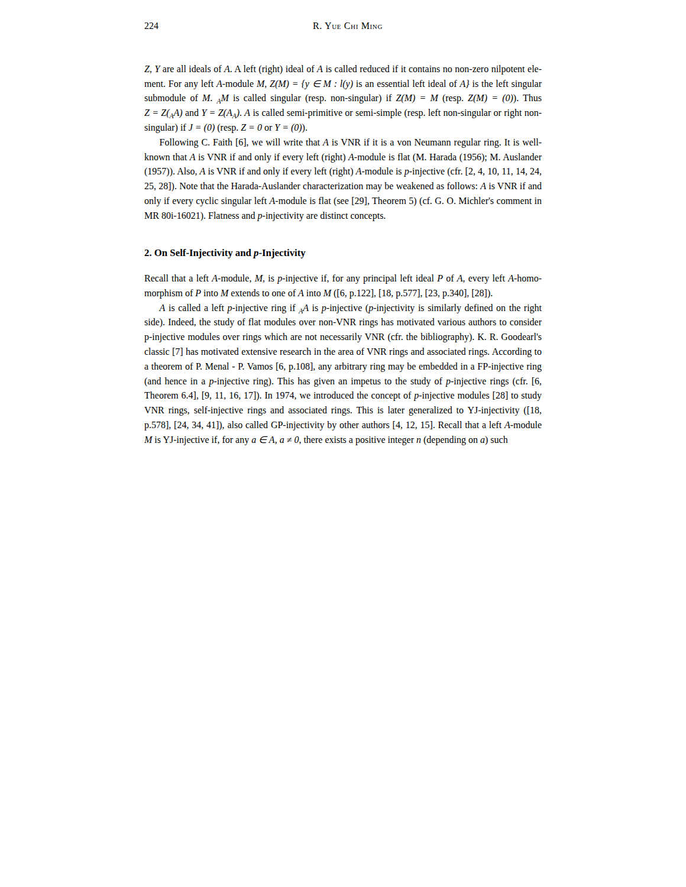224 R. Yue Chi Ming
Z, Y are all ideals of A. A left (right) ideal of A is called reduced if it contains no non-zero nilpotent element. For any left A-module M, Z(M) = {y ∈ M : l(y) is an essential left ideal of A} is the left singular submodule of M. AM is called singular (resp. non-singular) if Z(M) = M (resp. Z(M) = (0)). Thus Z = Z(AA) and Y = Z(AA). A is called semi-primitive or semi-simple (resp. left non-singular or right non-singular) if J = (0) (resp. Z = 0 or Y = (0)).
Following C. Faith [6], we will write that A is VNR if it is a von Neumann regular ring. It is well-known that A is VNR if and only if every left (right) A-module is flat (M. Harada (1956); M. Auslander (1957)). Also, A is VNR if and only if every left (right) A-module is p-injective (cfr. [2, 4, 10, 11, 14, 24, 25, 28]). Note that the Harada-Auslander characterization may be weakened as follows: A is VNR if and only if every cyclic singular left A-module is flat (see [29], Theorem 5) (cf. G. O. Michler's comment in MR 80i-16021). Flatness and p-injectivity are distinct concepts.
2. On Self-Injectivity and p-Injectivity
Recall that a left A-module, M, is p-injective if, for any principal left ideal P of A, every left A-homomorphism of P into M extends to one of A into M ([6, p.122], [18, p.577], [23, p.340], [28]).
A is called a left p-injective ring if AA is p-injective (p-injectivity is similarly defined on the right side). Indeed, the study of flat modules over non-VNR rings has motivated various authors to consider p-injective modules over rings which are not necessarily VNR (cfr. the bibliography). K. R. Goodearl's classic [7] has motivated extensive research in the area of VNR rings and associated rings. According to a theorem of P. Menal - P. Vamos [6, p.108], any arbitrary ring may be embedded in a FP-injective ring (and hence in a p-injective ring). This has given an impetus to the study of p-injective rings (cfr. [6, Theorem 6.4], [9, 11, 16, 17]). In 1974, we introduced the concept of p-injective modules [28] to study VNR rings, self-injective rings and associated rings. This is later generalized to YJ-injectivity ([18, p.578], [24, 34, 41]), also called GP-injectivity by other authors [4, 12, 15]. Recall that a left A-module M is YJ-injective if, for any a ∈ A, a ≠ 0, there exists a positive integer n (depending on a) such